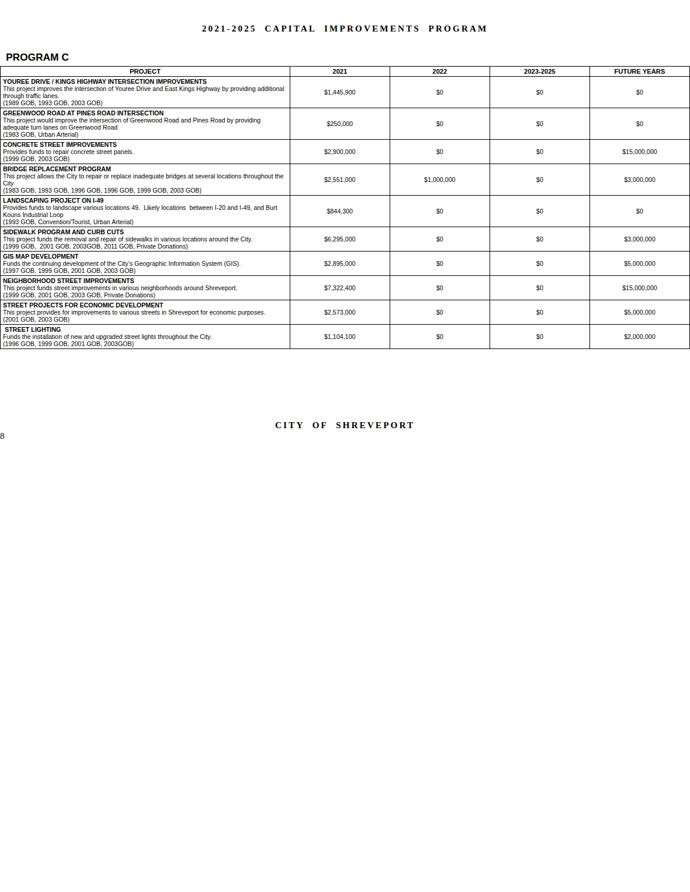2021-2025 CAPITAL IMPROVEMENTS PROGRAM
PROGRAM C
| PROJECT | 2021 | 2022 | 2023-2025 | FUTURE YEARS |
| --- | --- | --- | --- | --- |
| Youree Drive / Kings Highway Intersection Improvements This project improves the intersection of Youree Drive and East Kings Highway by providing additional through traffic lanes. (1989 GOB, 1993 GOB, 2003 GOB) | $1,445,900 | $0 | $0 | $0 |
| Greenwood Road at Pines Road Intersection This project would improve the intersection of Greenwood Road and Pines Road by providing adequate turn lanes on Greenwood Road (1983 GOB, Urban Arterial) | $250,000 | $0 | $0 | $0 |
| Concrete Street Improvements Provides funds to repair concrete street panels. (1999 GOB, 2003 GOB) | $2,900,000 | $0 | $0 | $15,000,000 |
| Bridge Replacement Program This project allows the City to repair or replace inadequate bridges at several locations throughout the City (1983 GOB, 1993 GOB, 1996 GOB, 1996 GOB, 1999 GOB, 2003 GOB) | $2,551,000 | $1,000,000 | $0 | $3,000,000 |
| Landscaping Project on I-49 Provides funds to landscape various locations 49. Likely locations between I-20 and I-49, and Burt Kouns Industrial Loop (1993 GOB, Convention/Tourist, Urban Arterial) | $844,300 | $0 | $0 | $0 |
| Sidewalk Program and Curb Cuts This project funds the removal and repair of sidewalks in various locations around the City. (1999 GOB, 2001 GOB, 2003GOB, 2011 GOB, Private Donations) | $6,295,000 | $0 | $0 | $3,000,000 |
| GIS Map Development Funds the continuing development of the City’s Geographic Information System (GIS). (1997 GOB, 1999 GOB, 2001 GOB, 2003 GOB) | $2,895,000 | $0 | $0 | $5,000,000 |
| Neighborhood Street Improvements This project funds street improvements in various neighborhoods around Shreveport. (1999 GOB, 2001 GOB, 2003 GOB, Private Donations) | $7,322,400 | $0 | $0 | $15,000,000 |
| Street Projects for Economic Development This project provides for improvements to various streets in Shreveport for economic purposes. (2001 GOB, 2003 GOB) | $2,573,000 | $0 | $0 | $5,000,000 |
| Street Lighting Funds the installation of new and upgraded street lights throughout the City. (1996 GOB, 1999 GOB, 2001 GOB, 2003GOB) | $1,104,100 | $0 | $0 | $2,000,000 |
CITY OF SHREVEPORT 8